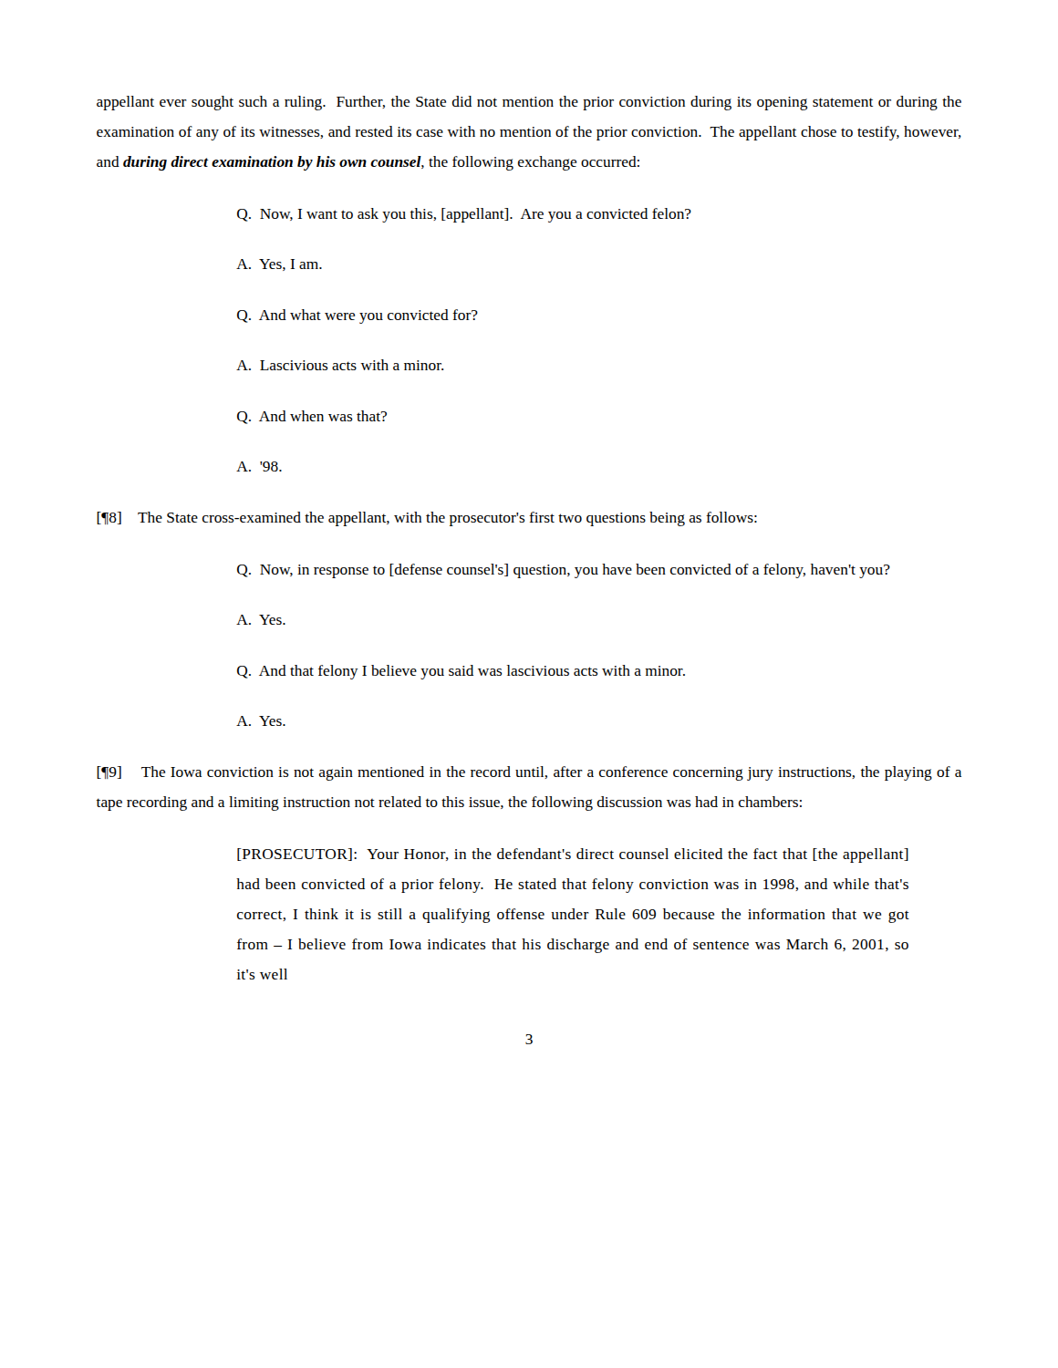appellant ever sought such a ruling. Further, the State did not mention the prior conviction during its opening statement or during the examination of any of its witnesses, and rested its case with no mention of the prior conviction. The appellant chose to testify, however, and during direct examination by his own counsel, the following exchange occurred:
Q. Now, I want to ask you this, [appellant]. Are you a convicted felon?
A. Yes, I am.
Q. And what were you convicted for?
A. Lascivious acts with a minor.
Q. And when was that?
A. '98.
[¶8] The State cross-examined the appellant, with the prosecutor's first two questions being as follows:
Q. Now, in response to [defense counsel's] question, you have been convicted of a felony, haven't you?
A. Yes.
Q. And that felony I believe you said was lascivious acts with a minor.
A. Yes.
[¶9] The Iowa conviction is not again mentioned in the record until, after a conference concerning jury instructions, the playing of a tape recording and a limiting instruction not related to this issue, the following discussion was had in chambers:
[PROSECUTOR]: Your Honor, in the defendant's direct counsel elicited the fact that [the appellant] had been convicted of a prior felony. He stated that felony conviction was in 1998, and while that's correct, I think it is still a qualifying offense under Rule 609 because the information that we got from – I believe from Iowa indicates that his discharge and end of sentence was March 6, 2001, so it's well
3